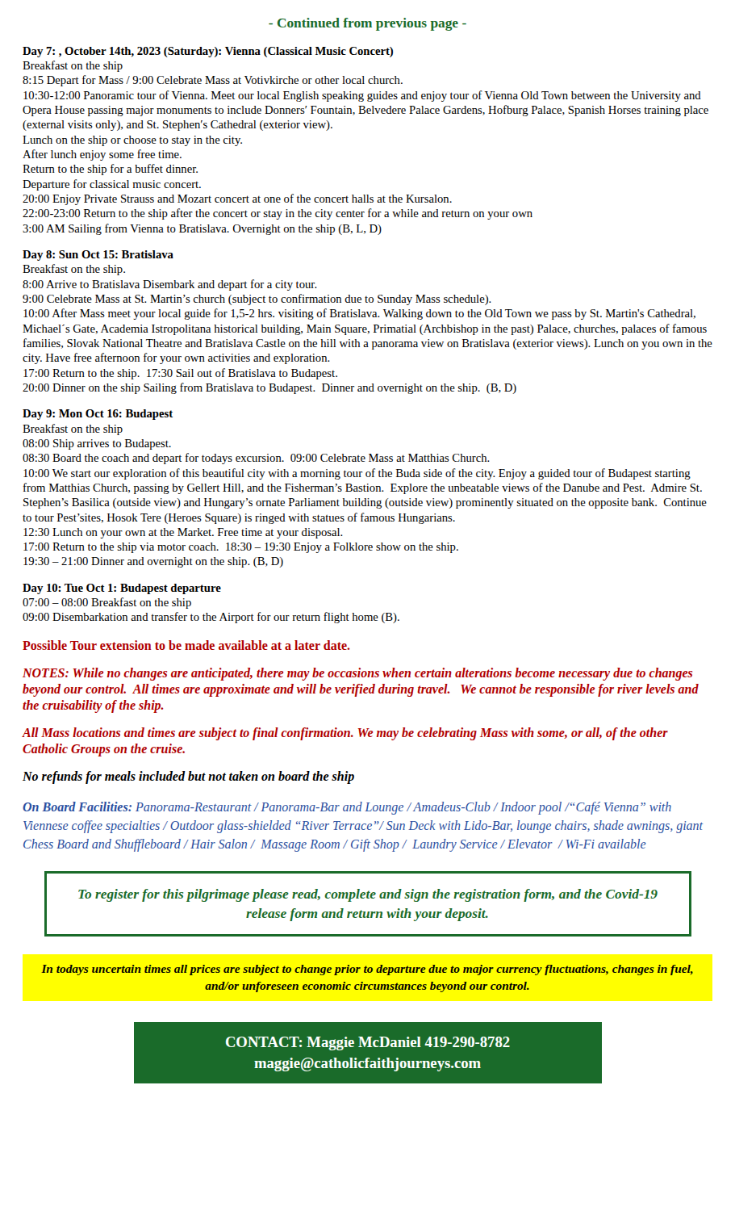- Continued from previous page -
Day 7: , October 14th, 2023 (Saturday): Vienna (Classical Music Concert)
Breakfast on the ship
8:15 Depart for Mass / 9:00 Celebrate Mass at Votivkirche or other local church.
10:30-12:00 Panoramic tour of Vienna. Meet our local English speaking guides and enjoy tour of Vienna Old Town between the University and Opera House passing major monuments to include Donners′ Fountain, Belvedere Palace Gardens, Hofburg Palace, Spanish Horses training place (external visits only), and St. Stephen′s Cathedral (exterior view).
Lunch on the ship or choose to stay in the city.
After lunch enjoy some free time.
Return to the ship for a buffet dinner.
Departure for classical music concert.
20:00 Enjoy Private Strauss and Mozart concert at one of the concert halls at the Kursalon.
22:00-23:00 Return to the ship after the concert or stay in the city center for a while and return on your own
3:00 AM Sailing from Vienna to Bratislava. Overnight on the ship (B, L, D)
Day 8: Sun Oct 15: Bratislava
Breakfast on the ship.
8:00 Arrive to Bratislava Disembark and depart for a city tour.
9:00 Celebrate Mass at St. Martin’s church (subject to confirmation due to Sunday Mass schedule).
10:00 After Mass meet your local guide for 1,5-2 hrs. visiting of Bratislava. Walking down to the Old Town we pass by St. Martin's Cathedral, Michael´s Gate, Academia Istropolitana historical building, Main Square, Primatial (Archbishop in the past) Palace, churches, palaces of famous families, Slovak National Theatre and Bratislava Castle on the hill with a panorama view on Bratislava (exterior views). Lunch on you own in the city. Have free afternoon for your own activities and exploration.
17:00 Return to the ship. 17:30 Sail out of Bratislava to Budapest.
20:00 Dinner on the ship Sailing from Bratislava to Budapest. Dinner and overnight on the ship. (B, D)
Day 9: Mon Oct 16: Budapest
Breakfast on the ship
08:00 Ship arrives to Budapest.
08:30 Board the coach and depart for todays excursion. 09:00 Celebrate Mass at Matthias Church.
10:00 We start our exploration of this beautiful city with a morning tour of the Buda side of the city. Enjoy a guided tour of Budapest starting from Matthias Church, passing by Gellert Hill, and the Fisherman’s Bastion. Explore the unbeatable views of the Danube and Pest. Admire St. Stephen’s Basilica (outside view) and Hungary’s ornate Parliament building (outside view) prominently situated on the opposite bank. Continue to tour Pest’sites, Hosok Tere (Heroes Square) is ringed with statues of famous Hungarians.
12:30 Lunch on your own at the Market. Free time at your disposal.
17:00 Return to the ship via motor coach. 18:30 – 19:30 Enjoy a Folklore show on the ship.
19:30 – 21:00 Dinner and overnight on the ship. (B, D)
Day 10: Tue Oct 1: Budapest departure
07:00 – 08:00 Breakfast on the ship
09:00 Disembarkation and transfer to the Airport for our return flight home (B).
Possible Tour extension to be made available at a later date.
NOTES: While no changes are anticipated, there may be occasions when certain alterations become necessary due to changes beyond our control. All times are approximate and will be verified during travel. We cannot be responsible for river levels and the cruisability of the ship.
All Mass locations and times are subject to final confirmation. We may be celebrating Mass with some, or all, of the other Catholic Groups on the cruise.
No refunds for meals included but not taken on board the ship
On Board Facilities: Panorama-Restaurant / Panorama-Bar and Lounge / Amadeus-Club / Indoor pool /“Café Vienna” with Viennese coffee specialties / Outdoor glass-shielded “River Terrace”/ Sun Deck with Lido-Bar, lounge chairs, shade awnings, giant Chess Board and Shuffleboard / Hair Salon / Massage Room / Gift Shop / Laundry Service / Elevator / Wi-Fi available
To register for this pilgrimage please read, complete and sign the registration form, and the Covid-19 release form and return with your deposit.
In todays uncertain times all prices are subject to change prior to departure due to major currency fluctuations, changes in fuel, and/or unforeseen economic circumstances beyond our control.
CONTACT: Maggie McDaniel 419-290-8782
maggie@catholicfaithjourneys.com